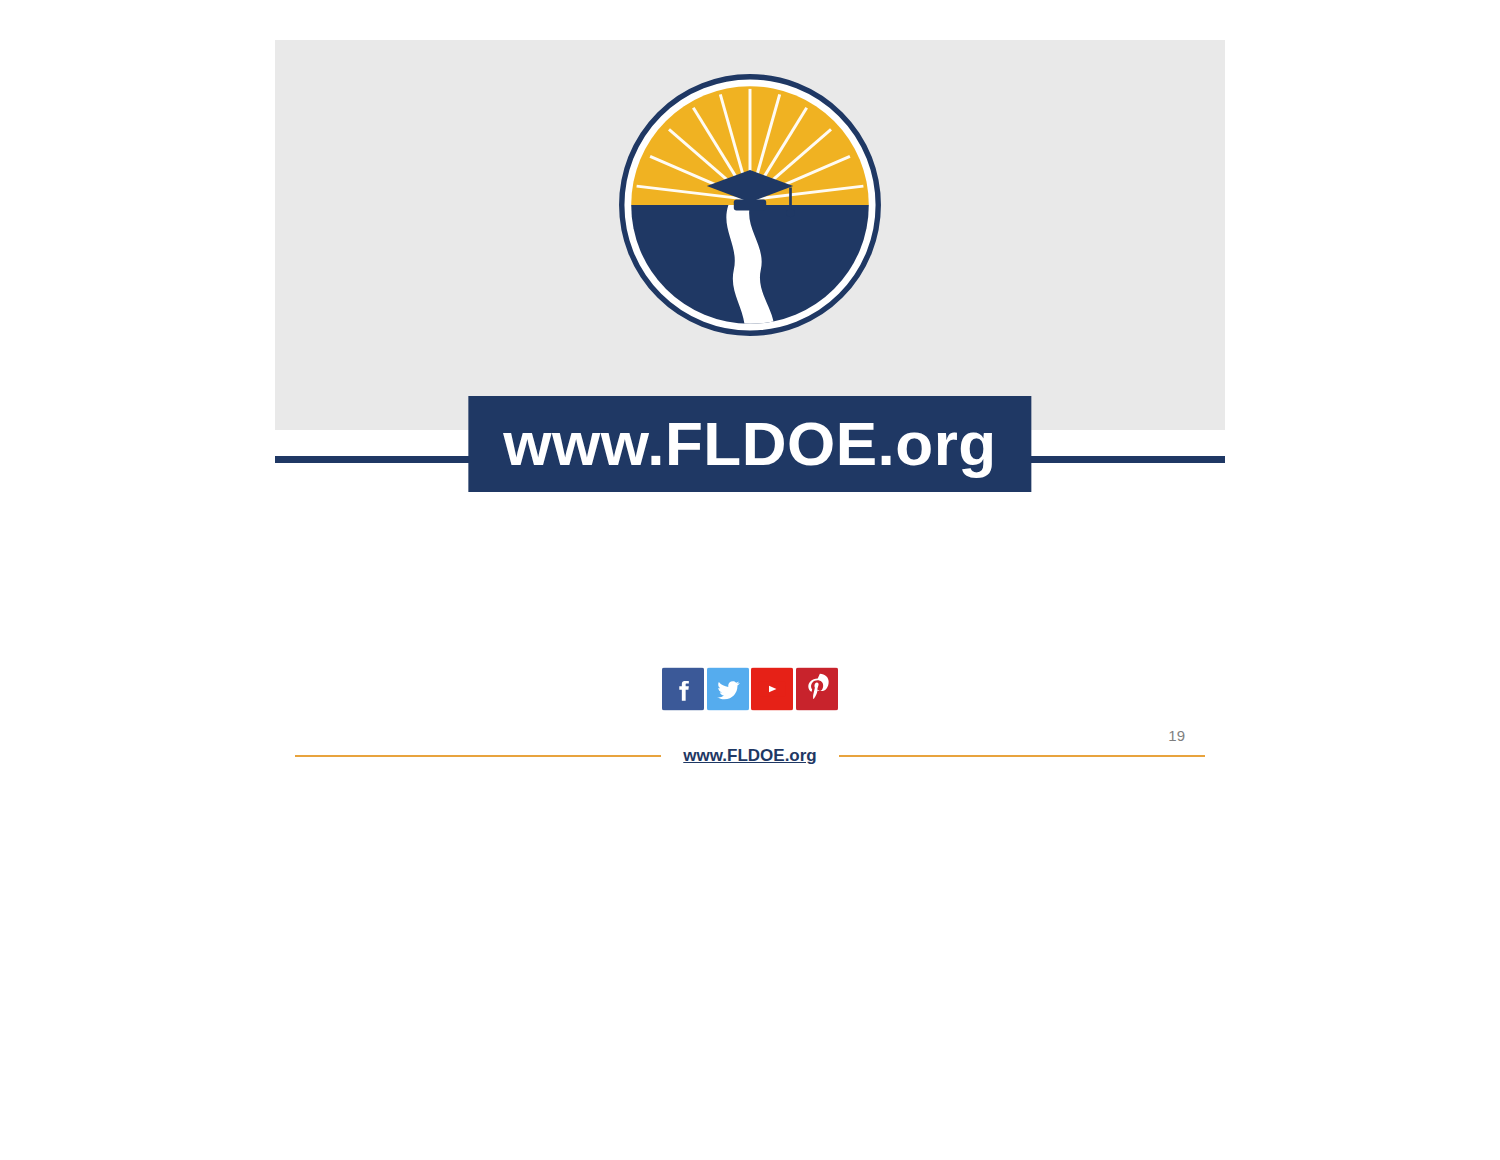www.FLDOE.org
www.FLDOE.org
19